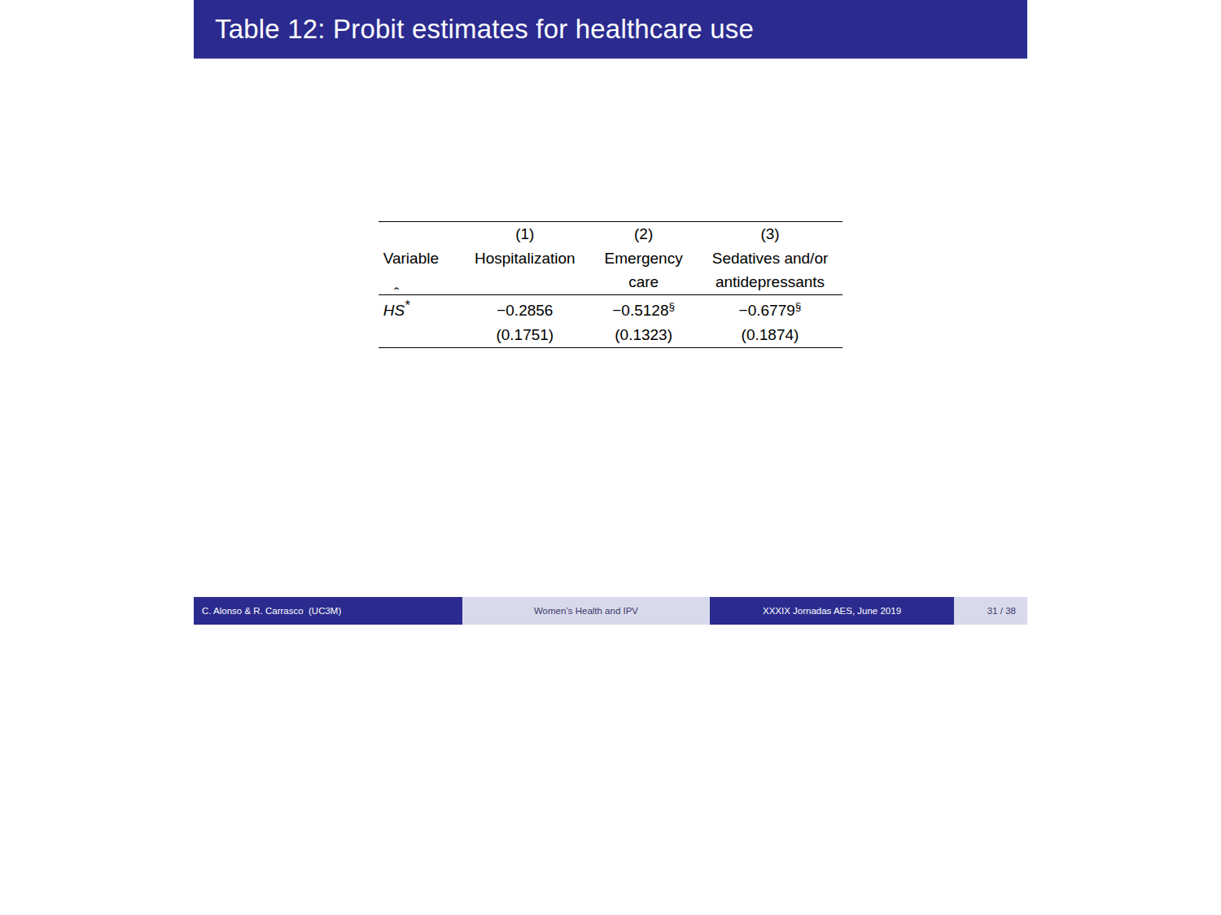Table 12: Probit estimates for healthcare use
| | (1) | (2) | (3) |
| --- | --- | --- | --- |
| Variable | Hospitalization | Emergency | Sedatives and/or |
| | | care | antidepressants |
| ̂ HS * | −0.2856 | −0.5128 § | −0.6779 § |
| | (0.1751) | (0.1323) | (0.1874) |
◀□▶ ◀▣▶ ◀≡▶ ◀≡▶ ≡ ↻↺↻
C. Alonso & R. Carrasco (UC3M)
Women’s Health and IPV
XXXIX Jornadas AES, June 2019
31 / 38